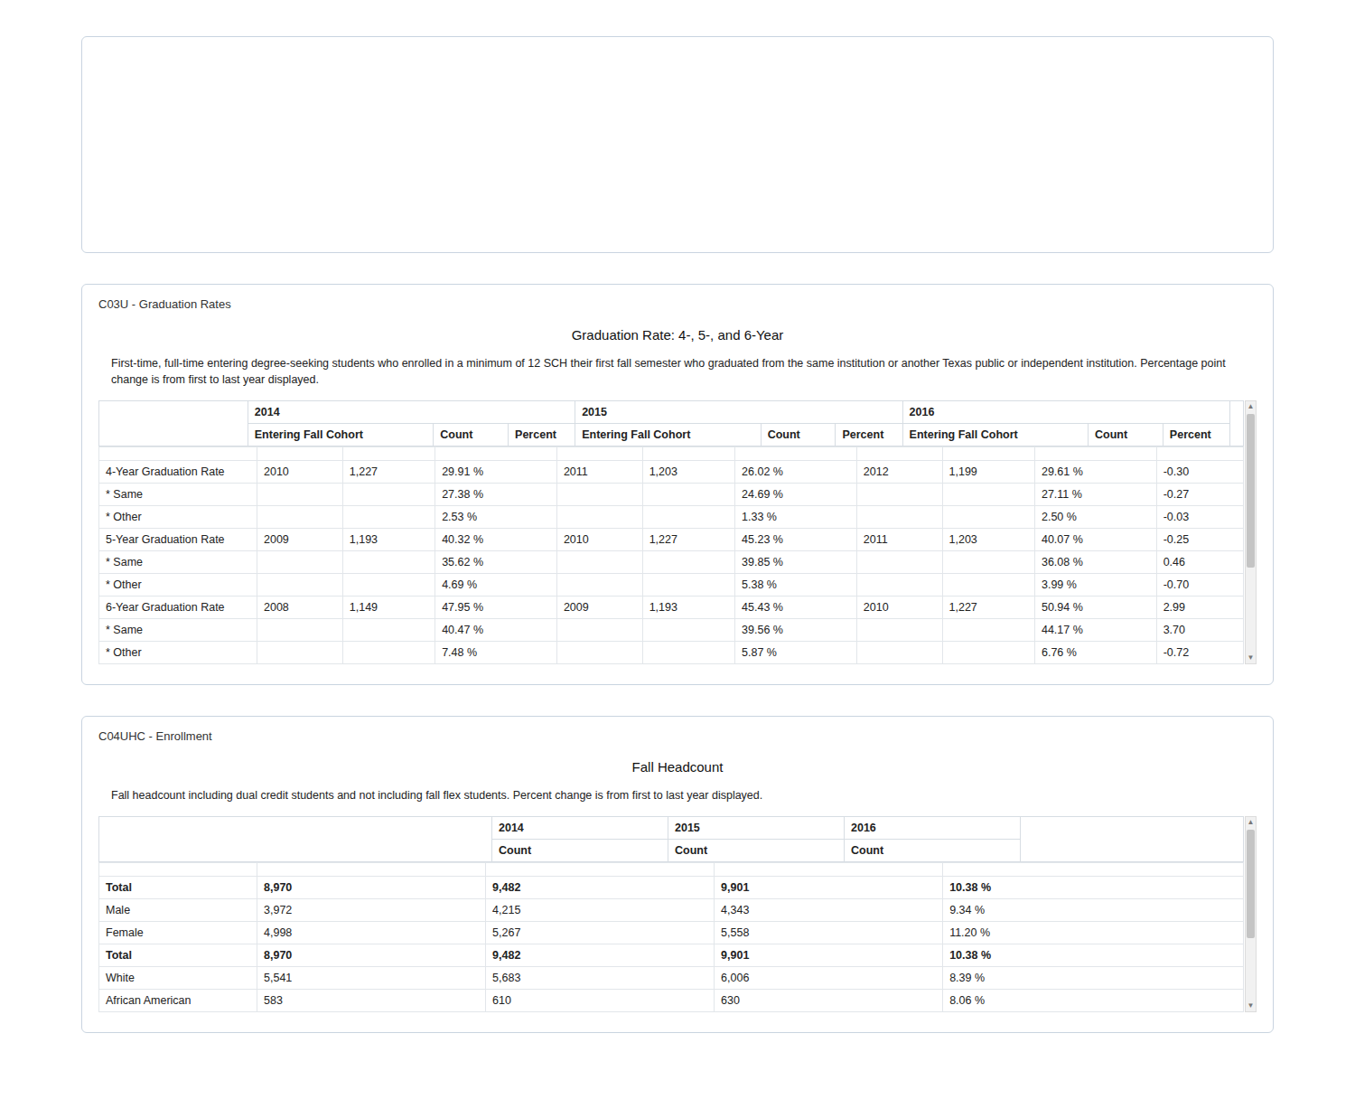C03U - Graduation Rates
Graduation Rate: 4-, 5-, and 6-Year
First-time, full-time entering degree-seeking students who enrolled in a minimum of 12 SCH their first fall semester who graduated from the same institution or another Texas public or independent institution. Percentage point change is from first to last year displayed.
| | 2014 | 2015 | 2016 | |
| --- | --- | --- | --- | --- |
| Entering Fall Cohort | Count | Percent | Entering Fall Cohort | Count | Percent | Entering Fall Cohort | Count | Percent |
| 4-Year Graduation Rate | 2010 | 1,227 | 29.91 % | 2011 | 1,203 | 26.02 % | 2012 | 1,199 | 29.61 % | -0.30 |
| * Same | | | 27.38 % | | | 24.69 % | | | 27.11 % | -0.27 |
| * Other | | | 2.53 % | | | 1.33 % | | | 2.50 % | -0.03 |
| 5-Year Graduation Rate | 2009 | 1,193 | 40.32 % | 2010 | 1,227 | 45.23 % | 2011 | 1,203 | 40.07 % | -0.25 |
| * Same | | | 35.62 % | | | 39.85 % | | | 36.08 % | 0.46 |
| * Other | | | 4.69 % | | | 5.38 % | | | 3.99 % | -0.70 |
| 6-Year Graduation Rate | 2008 | 1,149 | 47.95 % | 2009 | 1,193 | 45.43 % | 2010 | 1,227 | 50.94 % | 2.99 |
| * Same | | | 40.47 % | | | 39.56 % | | | 44.17 % | 3.70 |
| * Other | | | 7.48 % | | | 5.87 % | | | 6.76 % | -0.72 |
▲
▼
C04UHC - Enrollment
Fall Headcount
Fall headcount including dual credit students and not including fall flex students. Percent change is from first to last year displayed.
| | 2014 | 2015 | 2016 | |
| --- | --- | --- | --- | --- |
| Count | Count | Count |
| Total | 8,970 | 9,482 | 9,901 | 10.38 % |
| Male | 3,972 | 4,215 | 4,343 | 9.34 % |
| Female | 4,998 | 5,267 | 5,558 | 11.20 % |
| Total | 8,970 | 9,482 | 9,901 | 10.38 % |
| White | 5,541 | 5,683 | 6,006 | 8.39 % |
| African American | 583 | 610 | 630 | 8.06 % |
▲
▼